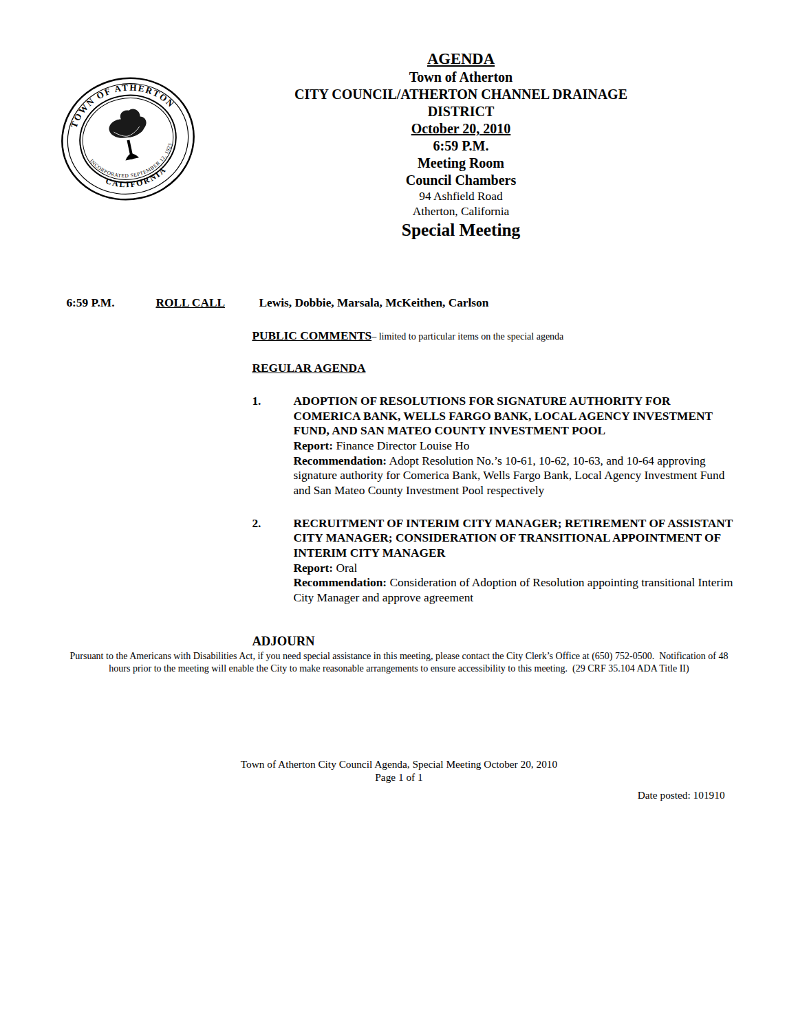TOWN OF ATHERTON CALIFORNIA INCORPORATED SEPTEMBER 12, 1923
AGENDA
Town of Atherton
CITY COUNCIL/ATHERTON CHANNEL DRAINAGE
DISTRICT
October 20, 2010
6:59 P.M.
Meeting Room
Council Chambers
94 Ashfield Road
Atherton, California
Special Meeting
6:59 P.M.
ROLL CALL
Lewis, Dobbie, Marsala, McKeithen, Carlson
PUBLIC COMMENTS– limited to particular items on the special agenda
REGULAR AGENDA
1.
ADOPTION OF RESOLUTIONS FOR SIGNATURE AUTHORITY FOR COMERICA BANK, WELLS FARGO BANK, LOCAL AGENCY INVESTMENT FUND, AND SAN MATEO COUNTY INVESTMENT POOL
Report: Finance Director Louise Ho
Recommendation: Adopt Resolution No.’s 10-61, 10-62, 10-63, and 10-64 approving signature authority for Comerica Bank, Wells Fargo Bank, Local Agency Investment Fund and San Mateo County Investment Pool respectively
2.
RECRUITMENT OF INTERIM CITY MANAGER; RETIREMENT OF ASSISTANT CITY MANAGER; CONSIDERATION OF TRANSITIONAL APPOINTMENT OF INTERIM CITY MANAGER
Report: Oral
Recommendation: Consideration of Adoption of Resolution appointing transitional Interim City Manager and approve agreement
ADJOURN
Pursuant to the Americans with Disabilities Act, if you need special assistance in this meeting, please contact the City Clerk’s Office at (650) 752-0500. Notification of 48 hours prior to the meeting will enable the City to make reasonable arrangements to ensure accessibility to this meeting. (29 CRF 35.104 ADA Title II)
Town of Atherton City Council Agenda, Special Meeting October 20, 2010
Page 1 of 1
Date posted: 101910